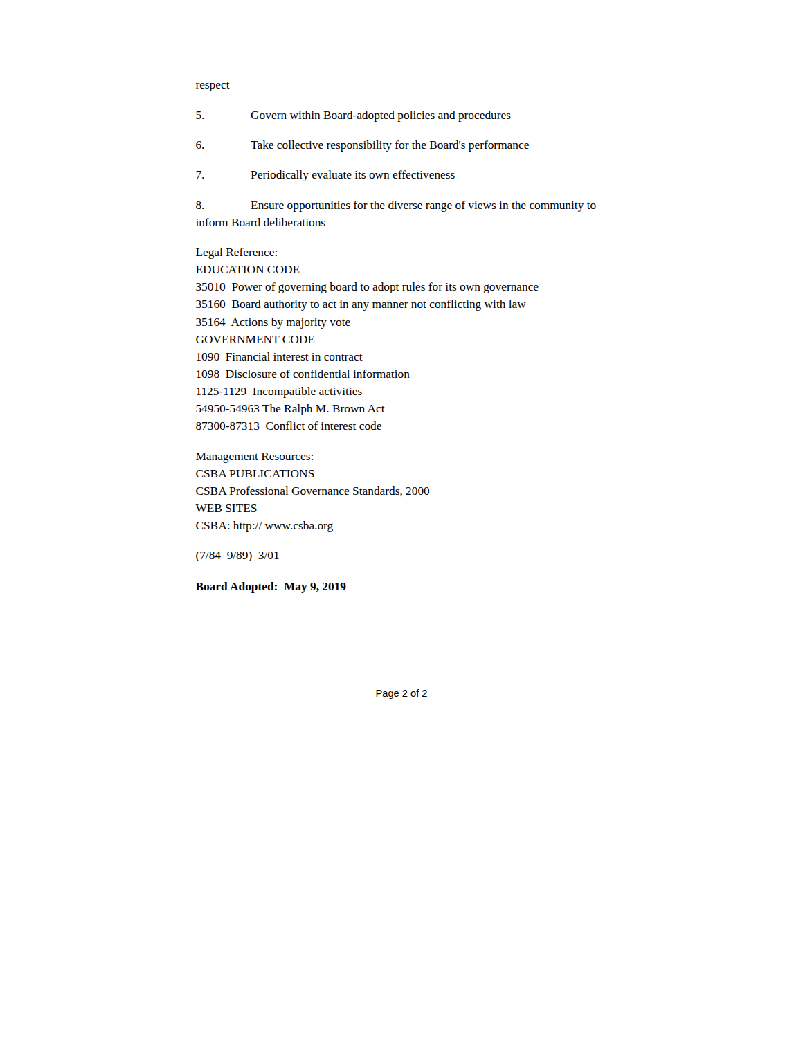respect
5. Govern within Board-adopted policies and procedures
6. Take collective responsibility for the Board's performance
7. Periodically evaluate its own effectiveness
8. Ensure opportunities for the diverse range of views in the community to inform Board deliberations
Legal Reference: EDUCATION CODE 35010 Power of governing board to adopt rules for its own governance 35160 Board authority to act in any manner not conflicting with law 35164 Actions by majority vote GOVERNMENT CODE 1090 Financial interest in contract 1098 Disclosure of confidential information 1125-1129 Incompatible activities 54950-54963 The Ralph M. Brown Act 87300-87313 Conflict of interest code
Management Resources: CSBA PUBLICATIONS CSBA Professional Governance Standards, 2000 WEB SITES CSBA: http:// www.csba.org
(7/84 9/89) 3/01
Board Adopted: May 9, 2019
Page 2 of 2